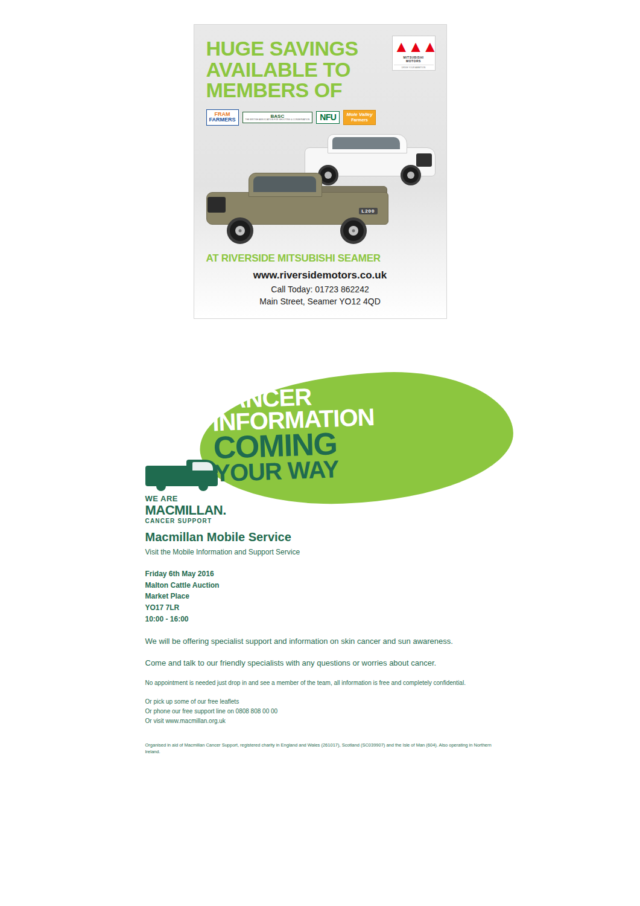▲▲▲
MITSUBISHI
MOTORS
DRIVE YOUR AMBITION
Huge savings available to members of
FRAM
FARMERS
BASC THE BRITISH ASSOCIATION FOR SHOOTING & CONSERVATION
NFU
Mole Valley Farmers
L200
At Riverside Mitsubishi Seamer
www.riversidemotors.co.uk
Call Today: 01723 862242
Main Street, Seamer YO12 4QD
Cancer
Information
Coming
Your Way
WE ARE
MACMILLAN.
CANCER SUPPORT
Macmillan Mobile Service
Visit the Mobile Information and Support Service
Friday 6th May 2016
Malton Cattle Auction
Market Place
YO17 7LR
10:00 - 16:00
We will be offering specialist support and information on skin cancer and sun awareness.
Come and talk to our friendly specialists with any questions or worries about cancer.
No appointment is needed just drop in and see a member of the team, all information is free and completely confidential.
Or pick up some of our free leaflets
Or phone our free support line on 0808 808 00 00
Or visit www.macmillan.org.uk
Organised in aid of Macmillan Cancer Support, registered charity in England and Wales (261017), Scotland (SC039907) and the Isle of Man (604). Also operating in Northern Ireland.